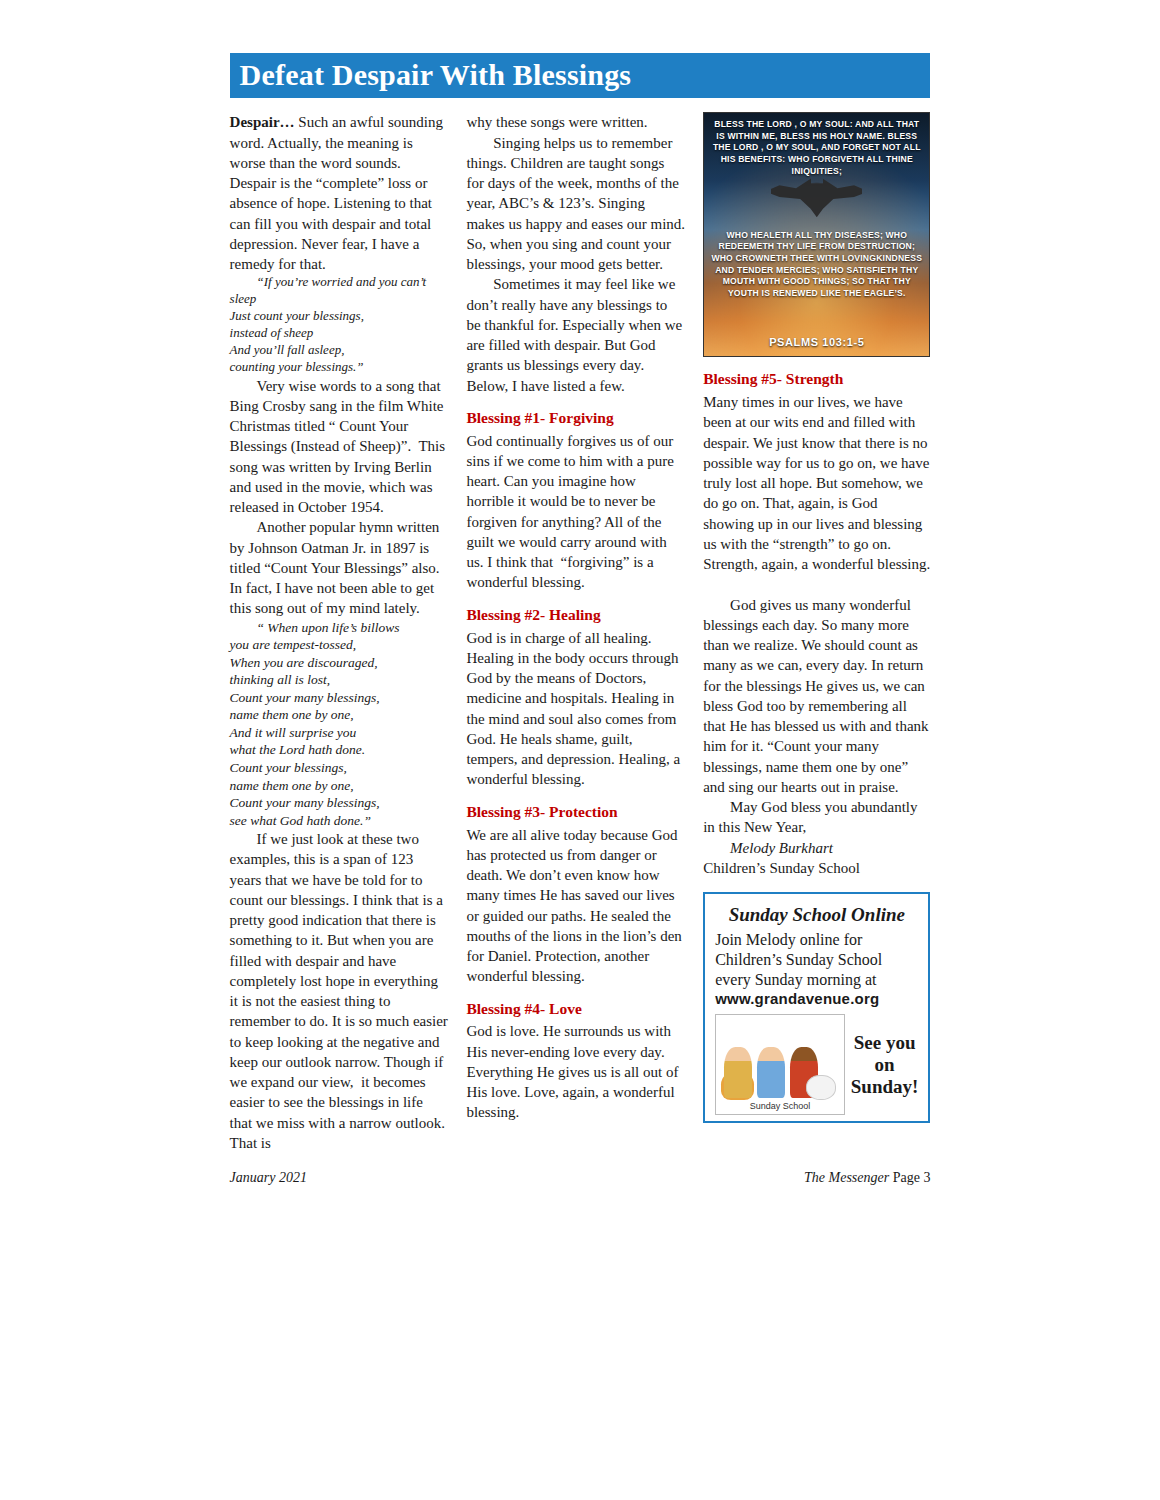Defeat Despair With Blessings
Despair… Such an awful sounding word. Actually, the meaning is worse than the word sounds. Despair is the “complete” loss or absence of hope. Listening to that can fill you with despair and total depression. Never fear, I have a remedy for that.
“If you’re worried and you can’t sleep
Just count your blessings,
instead of sheep
And you’ll fall asleep,
counting your blessings.”
Very wise words to a song that Bing Crosby sang in the film White Christmas titled “ Count Your Blessings (Instead of Sheep)”. This song was written by Irving Berlin and used in the movie, which was released in October 1954.
Another popular hymn written by Johnson Oatman Jr. in 1897 is titled “Count Your Blessings” also. In fact, I have not been able to get this song out of my mind lately.
“ When upon life’s billows
you are tempest-tossed,
When you are discouraged,
thinking all is lost,
Count your many blessings,
name them one by one,
And it will surprise you
what the Lord hath done.
Count your blessings,
name them one by one,
Count your many blessings,
see what God hath done.”
If we just look at these two examples, this is a span of 123 years that we have be told for to count our blessings. I think that is a pretty good indication that there is something to it. But when you are filled with despair and have completely lost hope in everything it is not the easiest thing to remember to do. It is so much easier to keep looking at the negative and keep our outlook narrow. Though if we expand our view, it becomes easier to see the blessings in life that we miss with a narrow outlook. That is
why these songs were written.
Singing helps us to remember things. Children are taught songs for days of the week, months of the year, ABC’s & 123’s. Singing makes us happy and eases our mind. So, when you sing and count your blessings, your mood gets better.
Sometimes it may feel like we don’t really have any blessings to be thankful for. Especially when we are filled with despair. But God grants us blessings every day. Below, I have listed a few.
Blessing #1- Forgiving
God continually forgives us of our sins if we come to him with a pure heart. Can you imagine how horrible it would be to never be forgiven for anything? All of the guilt we would carry around with us. I think that “forgiving” is a wonderful blessing.
Blessing #2- Healing
God is in charge of all healing. Healing in the body occurs through God by the means of Doctors, medicine and hospitals. Healing in the mind and soul also comes from God. He heals shame, guilt, tempers, and depression. Healing, a wonderful blessing.
Blessing #3- Protection
We are all alive today because God has protected us from danger or death. We don’t even know how many times He has saved our lives or guided our paths. He sealed the mouths of the lions in the lion’s den for Daniel. Protection, another wonderful blessing.
Blessing #4- Love
God is love. He surrounds us with His never-ending love every day. Everything He gives us is all out of His love. Love, again, a wonderful blessing.
Bless the Lord , O my soul: and all that is within me, bless his holy name. Bless the Lord , O my soul, and forget not all his benefits: Who forgiveth all thine iniquities;
Who healeth all thy diseases; Who redeemeth thy life from destruction; who crowneth thee with lovingkindness and tender mercies; Who satisfieth thy mouth with good things; so that thy youth is renewed like the eagle’s.
Psalms 103:1-5
Blessing #5- Strength
Many times in our lives, we have been at our wits end and filled with despair. We just know that there is no possible way for us to go on, we have truly lost all hope. But somehow, we do go on. That, again, is God showing up in our lives and blessing us with the “strength” to go on. Strength, again, a wonderful blessing.
God gives us many wonderful blessings each day. So many more than we realize. We should count as many as we can, every day. In return for the blessings He gives us, we can bless God too by remembering all that He has blessed us with and thank him for it. “Count your many blessings, name them one by one” and sing our hearts out in praise.
May God bless you abundantly in this New Year,
Melody Burkhart
Children’s Sunday School
Sunday School Online
Join Melody online for Children’s Sunday School every Sunday morning at
www.grandavenue.org
Sunday School
See you on
Sunday!
January 2021
The Messenger Page 3